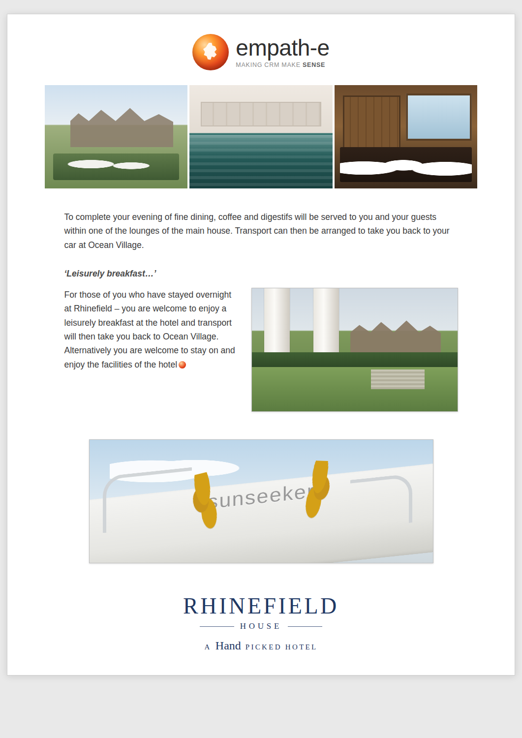empath-e
Making CRM make sense
To complete your evening of fine dining, coffee and digestifs will be served to you and your guests within one of the lounges of the main house. Transport can then be arranged to take you back to your car at Ocean Village.
‘Leisurely breakfast…’
For those of you who have stayed overnight at Rhinefield – you are welcome to enjoy a leisurely breakfast at the hotel and transport will then take you back to Ocean Village. Alternatively you are welcome to stay on and enjoy the facilities of the hotel
sunseeker
RHINEFIELD
HOUSE
A Hand PICKED HOTEL